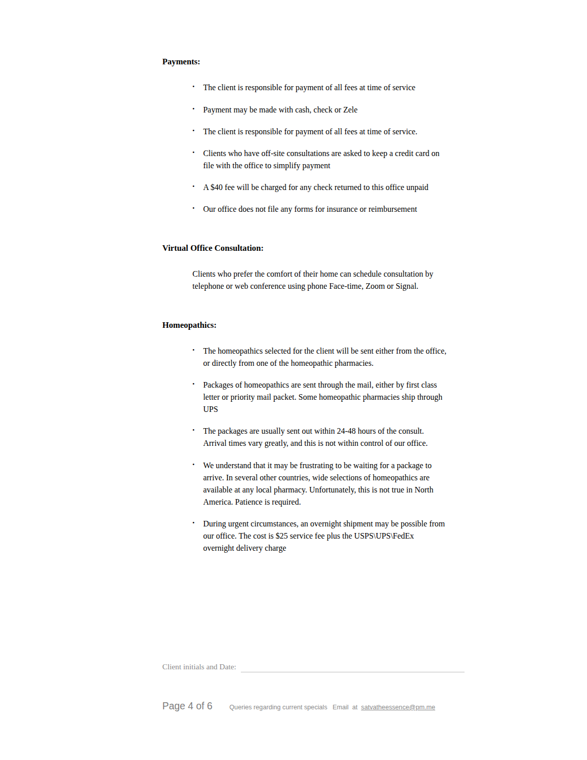Payments:
The client is responsible for payment of all fees at time of service
Payment may be made with cash, check or Zele
The client is responsible for payment of all fees at time of service.
Clients who have off-site consultations are asked to keep a credit card on file with the office to simplify payment
A $40 fee will be charged for any check returned to this office unpaid
Our office does not file any forms for insurance or reimbursement
Virtual Office Consultation:
Clients who prefer the comfort of their home can schedule consultation by telephone or web conference using phone Face-time, Zoom or Signal.
Homeopathics:
The homeopathics selected for the client will be sent either from the office, or directly from one of the homeopathic pharmacies.
Packages of homeopathics are sent through the mail, either by first class letter or priority mail packet. Some homeopathic pharmacies ship through UPS
The packages are usually sent out within 24-48 hours of the consult. Arrival times vary greatly, and this is not within control of our office.
We understand that it may be frustrating to be waiting for a package to arrive. In several other countries, wide selections of homeopathics are available at any local pharmacy. Unfortunately, this is not true in North America. Patience is required.
During urgent circumstances, an overnight shipment may be possible from our office. The cost is $25 service fee plus the USPS\UPS\FedEx overnight delivery charge
Client initials and Date:
Page 4 of 6 Queries regarding current specials Email at satvatheessence@pm.me